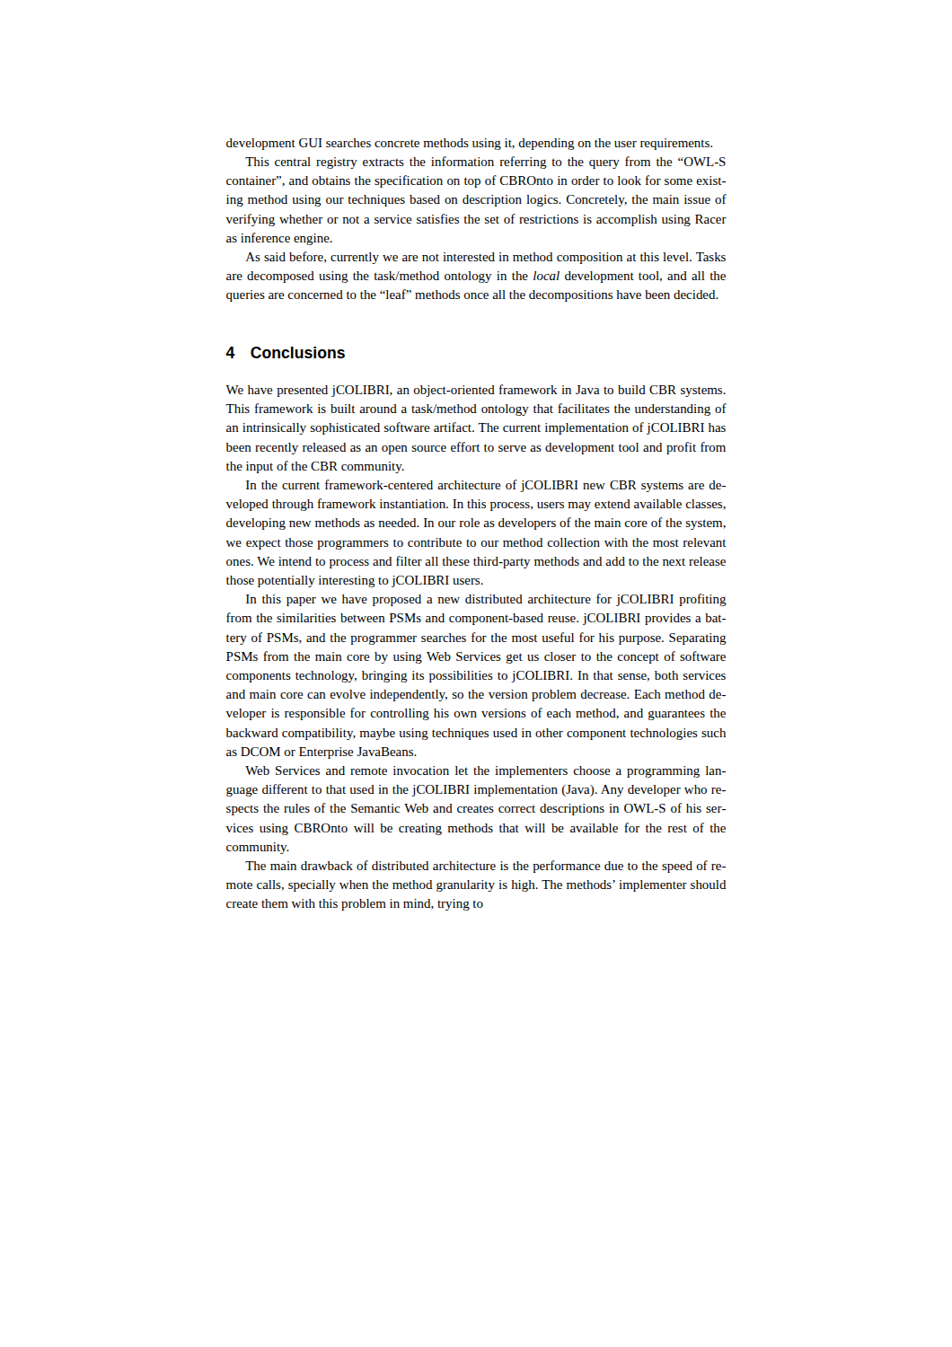development GUI searches concrete methods using it, depending on the user requirements.
This central registry extracts the information referring to the query from the “OWL-S container”, and obtains the specification on top of CBROnto in order to look for some existing method using our techniques based on description logics. Concretely, the main issue of verifying whether or not a service satisfies the set of restrictions is accomplish using Racer as inference engine.
As said before, currently we are not interested in method composition at this level. Tasks are decomposed using the task/method ontology in the local development tool, and all the queries are concerned to the “leaf” methods once all the decompositions have been decided.
4 Conclusions
We have presented jCOLIBRI, an object-oriented framework in Java to build CBR systems. This framework is built around a task/method ontology that facilitates the understanding of an intrinsically sophisticated software artifact. The current implementation of jCOLIBRI has been recently released as an open source effort to serve as development tool and profit from the input of the CBR community.
In the current framework-centered architecture of jCOLIBRI new CBR systems are developed through framework instantiation. In this process, users may extend available classes, developing new methods as needed. In our role as developers of the main core of the system, we expect those programmers to contribute to our method collection with the most relevant ones. We intend to process and filter all these third-party methods and add to the next release those potentially interesting to jCOLIBRI users.
In this paper we have proposed a new distributed architecture for jCOLIBRI profiting from the similarities between PSMs and component-based reuse. jCOLIBRI provides a battery of PSMs, and the programmer searches for the most useful for his purpose. Separating PSMs from the main core by using Web Services get us closer to the concept of software components technology, bringing its possibilities to jCOLIBRI. In that sense, both services and main core can evolve independently, so the version problem decrease. Each method developer is responsible for controlling his own versions of each method, and guarantees the backward compatibility, maybe using techniques used in other component technologies such as DCOM or Enterprise JavaBeans.
Web Services and remote invocation let the implementers choose a programming language different to that used in the jCOLIBRI implementation (Java). Any developer who respects the rules of the Semantic Web and creates correct descriptions in OWL-S of his services using CBROnto will be creating methods that will be available for the rest of the community.
The main drawback of distributed architecture is the performance due to the speed of remote calls, specially when the method granularity is high. The methods’ implementer should create them with this problem in mind, trying to